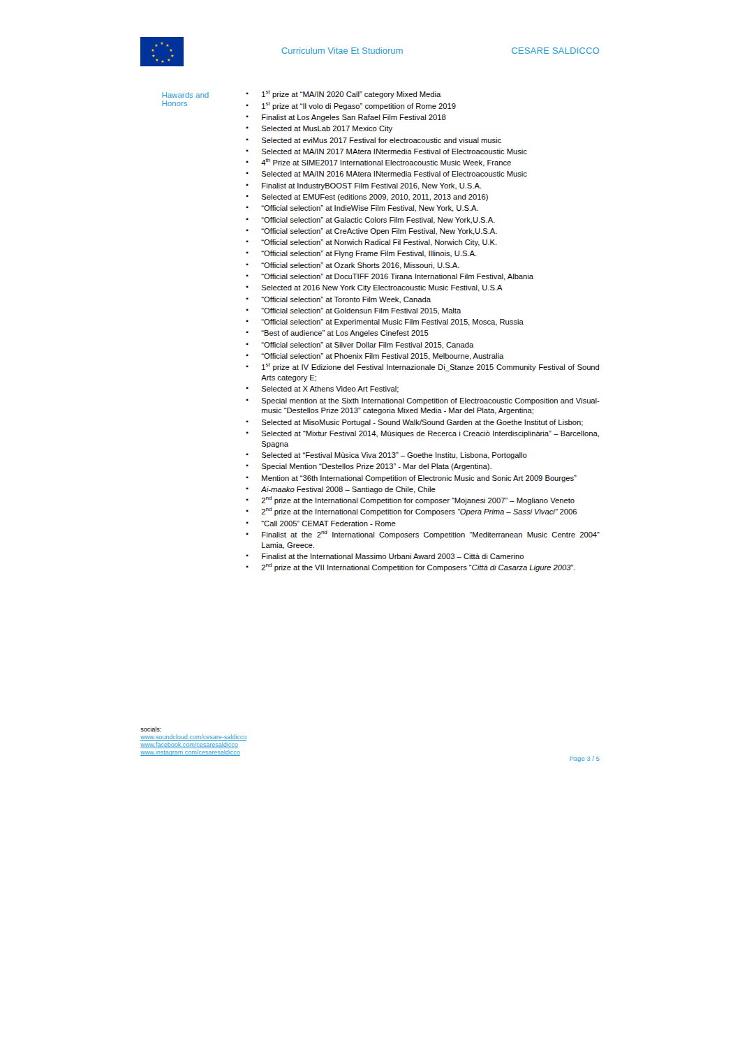★ ★ ★ ★ ★ ★ ★ ★ ★ ★
Curriculum Vitae Et Studiorum
CESARE SALDICCO
Hawards and Honors
1st prize at “MA/IN 2020 Call” category Mixed Media
1st prize at “Il volo di Pegaso” competition of Rome 2019
Finalist at Los Angeles San Rafael Film Festival 2018
Selected at MusLab 2017 Mexico City
Selected at eviMus 2017 Festival for electroacoustic and visual music
Selected at MA/IN 2017 MAtera INtermedia Festival of Electroacoustic Music
4th Prize at SIME2017 International Electroacoustic Music Week, France
Selected at MA/IN 2016 MAtera INtermedia Festival of Electroacoustic Music
Finalist at IndustryBOOST Film Festival 2016, New York, U.S.A.
Selected at EMUFest (editions 2009, 2010, 2011, 2013 and 2016)
“Official selection” at IndieWise Film Festival, New York, U.S.A.
“Official selection” at Galactic Colors Film Festival, New York,U.S.A.
“Official selection” at CreActive Open Film Festival, New York,U.S.A.
“Official selection” at Norwich Radical Fil Festival, Norwich City, U.K.
“Official selection” at Flyng Frame Film Festival, Illinois, U.S.A.
“Official selection” at Ozark Shorts 2016, Missouri, U.S.A.
“Official selection” at DocuTIFF 2016 Tirana International Film Festival, Albania
Selected at 2016 New York City Electroacoustic Music Festival, U.S.A
“Official selection” at Toronto Film Week, Canada
“Official selection” at Goldensun Film Festival 2015, Malta
“Official selection” at Experimental Music Film Festival 2015, Mosca, Russia
“Best of audience” at Los Angeles Cinefest 2015
“Official selection” at Silver Dollar Film Festival 2015, Canada
“Official selection” at Phoenix Film Festival 2015, Melbourne, Australia
1st prize at IV Edizione del Festival Internazionale Di_Stanze 2015 Community Festival of Sound Arts category E;
Selected at X Athens Video Art Festival;
Special mention at the Sixth International Competition of Electroacoustic Composition and Visual-music “Destellos Prize 2013” categoria Mixed Media - Mar del Plata, Argentina;
Selected at MisoMusic Portugal - Sound Walk/Sound Garden at the Goethe Institut of Lisbon;
Selected at “Mixtur Festival 2014, Mùsiques de Recerca i Creaciò Interdisciplinària” – Barcellona, Spagna
Selected at “Festival Mùsica Viva 2013” – Goethe Institu, Lisbona, Portogallo
Special Mention “Destellos Prize 2013” - Mar del Plata (Argentina).
Mention at “36th International Competition of Electronic Music and Sonic Art 2009 Bourges”
Ai-maako Festival 2008 – Santiago de Chile, Chile
2nd prize at the International Competition for composer “Mojanesi 2007” – Mogliano Veneto
2nd prize at the International Competition for Composers “Opera Prima – Sassi Vivaci” 2006
“Call 2005” CEMAT Federation - Rome
Finalist at the 2nd International Composers Competition “Mediterranean Music Centre 2004” Lamia, Greece.
Finalist at the International Massimo Urbani Award 2003 – Città di Camerino
2nd prize at the VII International Competition for Composers “Città di Casarza Ligure 2003”.
socials: www.soundcloud.com/cesare-saldicco www.facebook.com/cesaresaldicco www.instagram.com/cesaresaldicco
Page 3 / 5